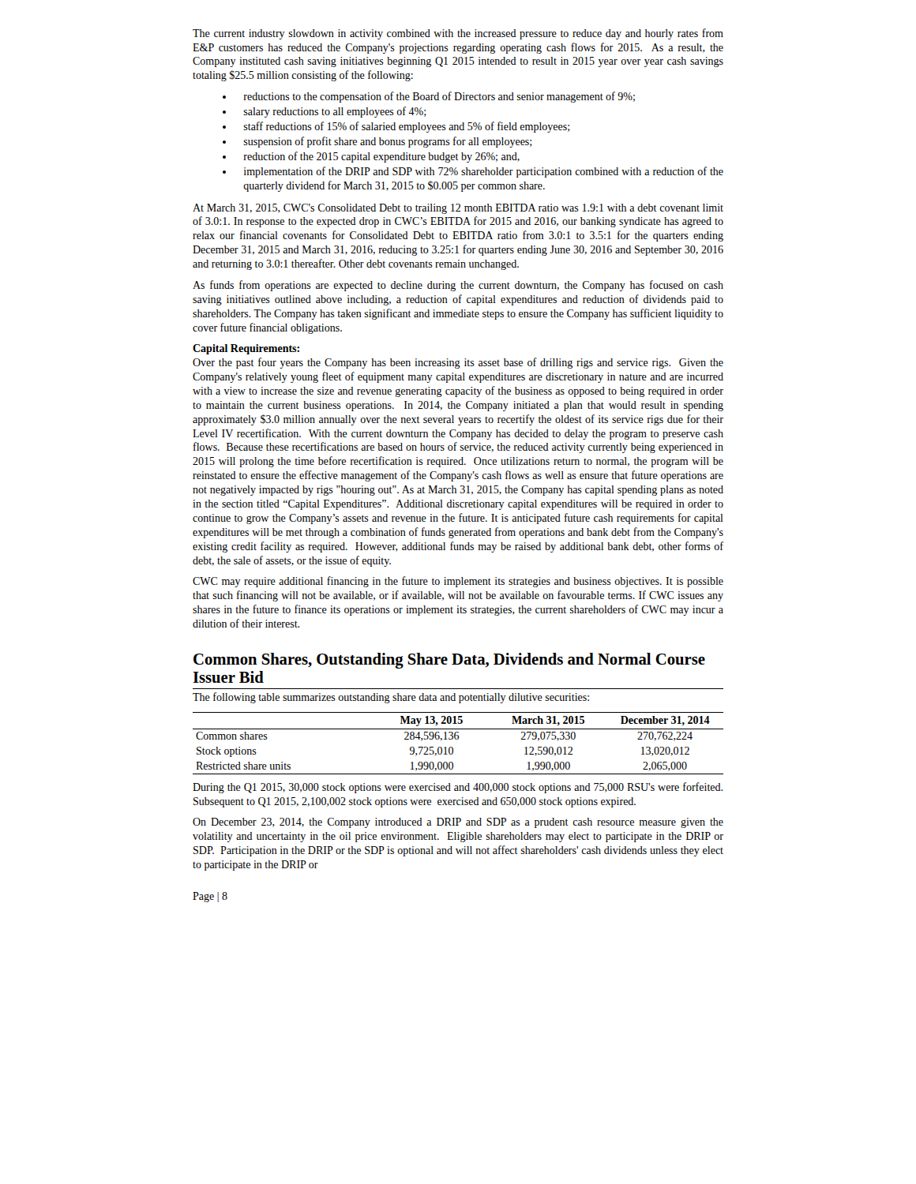The current industry slowdown in activity combined with the increased pressure to reduce day and hourly rates from E&P customers has reduced the Company's projections regarding operating cash flows for 2015. As a result, the Company instituted cash saving initiatives beginning Q1 2015 intended to result in 2015 year over year cash savings totaling $25.5 million consisting of the following:
reductions to the compensation of the Board of Directors and senior management of 9%;
salary reductions to all employees of 4%;
staff reductions of 15% of salaried employees and 5% of field employees;
suspension of profit share and bonus programs for all employees;
reduction of the 2015 capital expenditure budget by 26%; and,
implementation of the DRIP and SDP with 72% shareholder participation combined with a reduction of the quarterly dividend for March 31, 2015 to $0.005 per common share.
At March 31, 2015, CWC's Consolidated Debt to trailing 12 month EBITDA ratio was 1.9:1 with a debt covenant limit of 3.0:1. In response to the expected drop in CWC’s EBITDA for 2015 and 2016, our banking syndicate has agreed to relax our financial covenants for Consolidated Debt to EBITDA ratio from 3.0:1 to 3.5:1 for the quarters ending December 31, 2015 and March 31, 2016, reducing to 3.25:1 for quarters ending June 30, 2016 and September 30, 2016 and returning to 3.0:1 thereafter. Other debt covenants remain unchanged.
As funds from operations are expected to decline during the current downturn, the Company has focused on cash saving initiatives outlined above including, a reduction of capital expenditures and reduction of dividends paid to shareholders. The Company has taken significant and immediate steps to ensure the Company has sufficient liquidity to cover future financial obligations.
Capital Requirements:
Over the past four years the Company has been increasing its asset base of drilling rigs and service rigs. Given the Company's relatively young fleet of equipment many capital expenditures are discretionary in nature and are incurred with a view to increase the size and revenue generating capacity of the business as opposed to being required in order to maintain the current business operations. In 2014, the Company initiated a plan that would result in spending approximately $3.0 million annually over the next several years to recertify the oldest of its service rigs due for their Level IV recertification. With the current downturn the Company has decided to delay the program to preserve cash flows. Because these recertifications are based on hours of service, the reduced activity currently being experienced in 2015 will prolong the time before recertification is required. Once utilizations return to normal, the program will be reinstated to ensure the effective management of the Company's cash flows as well as ensure that future operations are not negatively impacted by rigs "houring out". As at March 31, 2015, the Company has capital spending plans as noted in the section titled “Capital Expenditures”. Additional discretionary capital expenditures will be required in order to continue to grow the Company’s assets and revenue in the future. It is anticipated future cash requirements for capital expenditures will be met through a combination of funds generated from operations and bank debt from the Company's existing credit facility as required. However, additional funds may be raised by additional bank debt, other forms of debt, the sale of assets, or the issue of equity.
CWC may require additional financing in the future to implement its strategies and business objectives. It is possible that such financing will not be available, or if available, will not be available on favourable terms. If CWC issues any shares in the future to finance its operations or implement its strategies, the current shareholders of CWC may incur a dilution of their interest.
Common Shares, Outstanding Share Data, Dividends and Normal Course Issuer Bid
The following table summarizes outstanding share data and potentially dilutive securities:
| | May 13, 2015 | March 31, 2015 | December 31, 2014 |
| --- | --- | --- | --- |
| Common shares | 284,596,136 | 279,075,330 | 270,762,224 |
| Stock options | 9,725,010 | 12,590,012 | 13,020,012 |
| Restricted share units | 1,990,000 | 1,990,000 | 2,065,000 |
During the Q1 2015, 30,000 stock options were exercised and 400,000 stock options and 75,000 RSU's were forfeited. Subsequent to Q1 2015, 2,100,002 stock options were exercised and 650,000 stock options expired.
On December 23, 2014, the Company introduced a DRIP and SDP as a prudent cash resource measure given the volatility and uncertainty in the oil price environment. Eligible shareholders may elect to participate in the DRIP or SDP. Participation in the DRIP or the SDP is optional and will not affect shareholders' cash dividends unless they elect to participate in the DRIP or
Page | 8